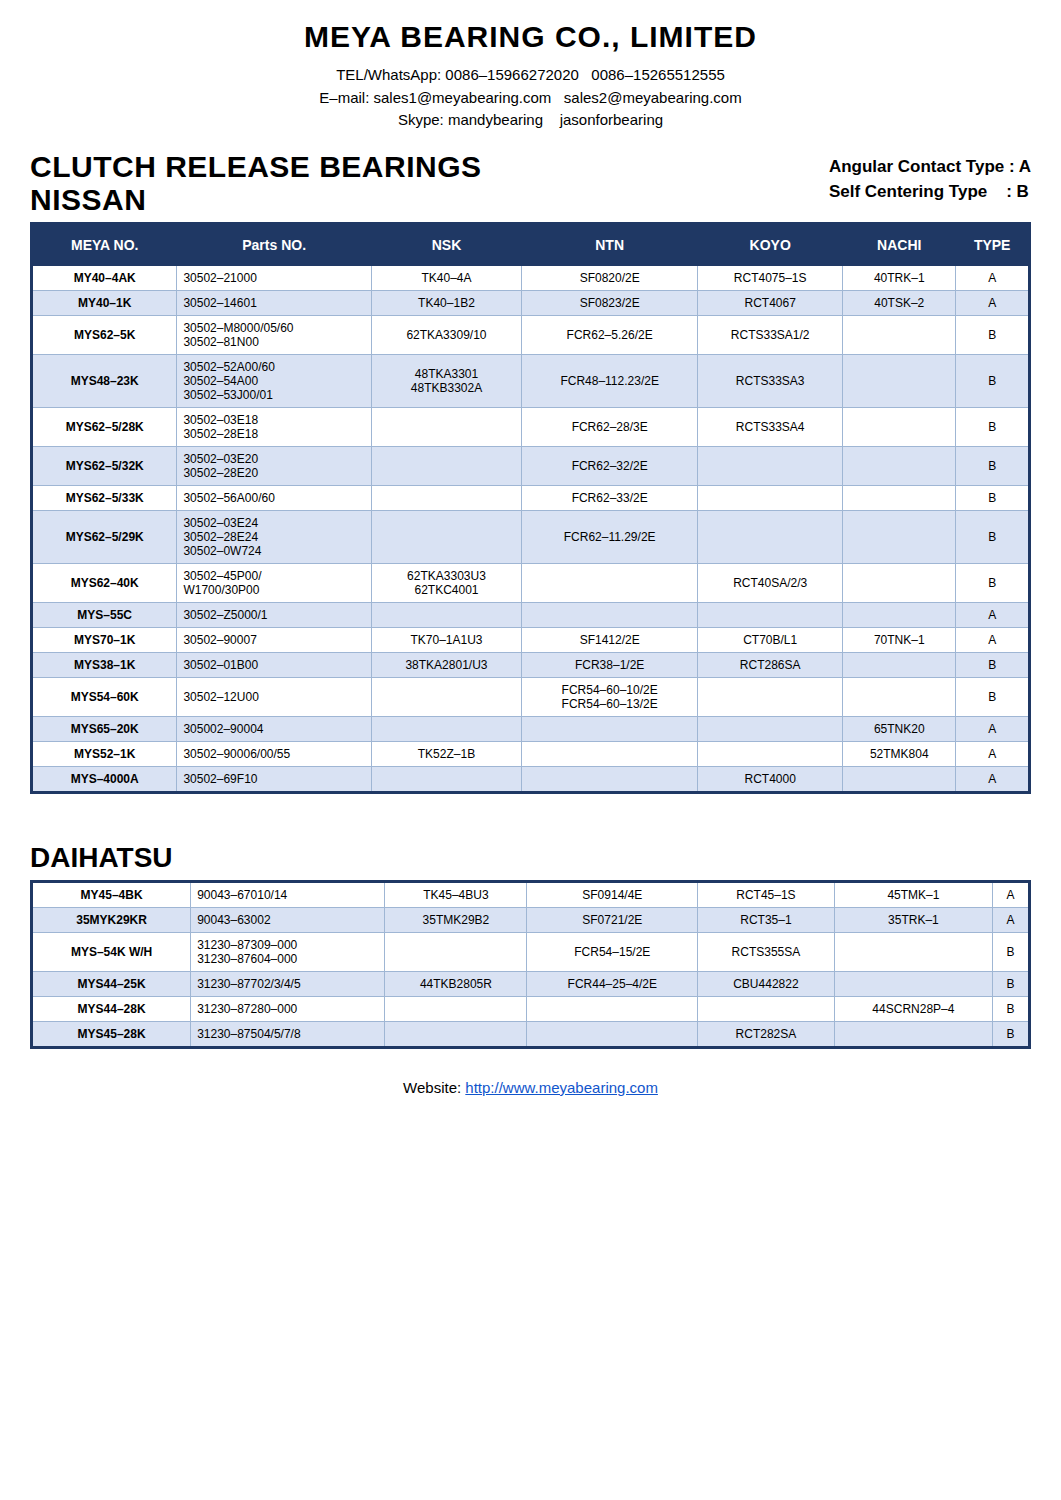MEYA BEARING CO., LIMITED
TEL/WhatsApp: 0086–15966272020 0086–15265512555 E–mail: sales1@meyabearing.com sales2@meyabearing.com Skype: mandybearing jasonforbearing
CLUTCH RELEASE BEARINGS
NISSAN
Angular Contact Type : A
Self Centering Type : B
| MEYA NO. | Parts NO. | NSK | NTN | KOYO | NACHI | TYPE |
| --- | --- | --- | --- | --- | --- | --- |
| MY40–4AK | 30502–21000 | TK40–4A | SF0820/2E | RCT4075–1S | 40TRK–1 | A |
| MY40–1K | 30502–14601 | TK40–1B2 | SF0823/2E | RCT4067 | 40TSK–2 | A |
| MYS62–5K | 30502–M8000/05/60 30502–81N00 | 62TKA3309/10 | FCR62–5.26/2E | RCTS33SA1/2 | | B |
| MYS48–23K | 30502–52A00/60 30502–54A00 30502–53J00/01 | 48TKA3301 48TKB3302A | FCR48–112.23/2E | RCTS33SA3 | | B |
| MYS62–5/28K | 30502–03E18 30502–28E18 | | FCR62–28/3E | RCTS33SA4 | | B |
| MYS62–5/32K | 30502–03E20 30502–28E20 | | FCR62–32/2E | | | B |
| MYS62–5/33K | 30502–56A00/60 | | FCR62–33/2E | | | B |
| MYS62–5/29K | 30502–03E24 30502–28E24 30502–0W724 | | FCR62–11.29/2E | | | B |
| MYS62–40K | 30502–45P00/ W1700/30P00 | 62TKA3303U3 62TKC4001 | | RCT40SA/2/3 | | B |
| MYS–55C | 30502–Z5000/1 | | | | | A |
| MYS70–1K | 30502–90007 | TK70–1A1U3 | SF1412/2E | CT70B/L1 | 70TNK–1 | A |
| MYS38–1K | 30502–01B00 | 38TKA2801/U3 | FCR38–1/2E | RCT286SA | | B |
| MYS54–60K | 30502–12U00 | | FCR54–60–10/2E FCR54–60–13/2E | | | B |
| MYS65–20K | 305002–90004 | | | | 65TNK20 | A |
| MYS52–1K | 30502–90006/00/55 | TK52Z–1B | | | 52TMK804 | A |
| MYS–4000A | 30502–69F10 | | | RCT4000 | | A |
DAIHATSU
| MY45–4BK | 90043–67010/14 | TK45–4BU3 | SF0914/4E | RCT45–1S | 45TMK–1 | A |
| 35MYK29KR | 90043–63002 | 35TMK29B2 | SF0721/2E | RCT35–1 | 35TRK–1 | A |
| MYS–54K W/H | 31230–87309–000 31230–87604–000 | | FCR54–15/2E | RCTS355SA | | B |
| MYS44–25K | 31230–87702/3/4/5 | 44TKB2805R | FCR44–25–4/2E | CBU442822 | | B |
| MYS44–28K | 31230–87280–000 | | | | 44SCRN28P–4 | B |
| MYS45–28K | 31230–87504/5/7/8 | | | RCT282SA | | B |
Website: http://www.meyabearing.com